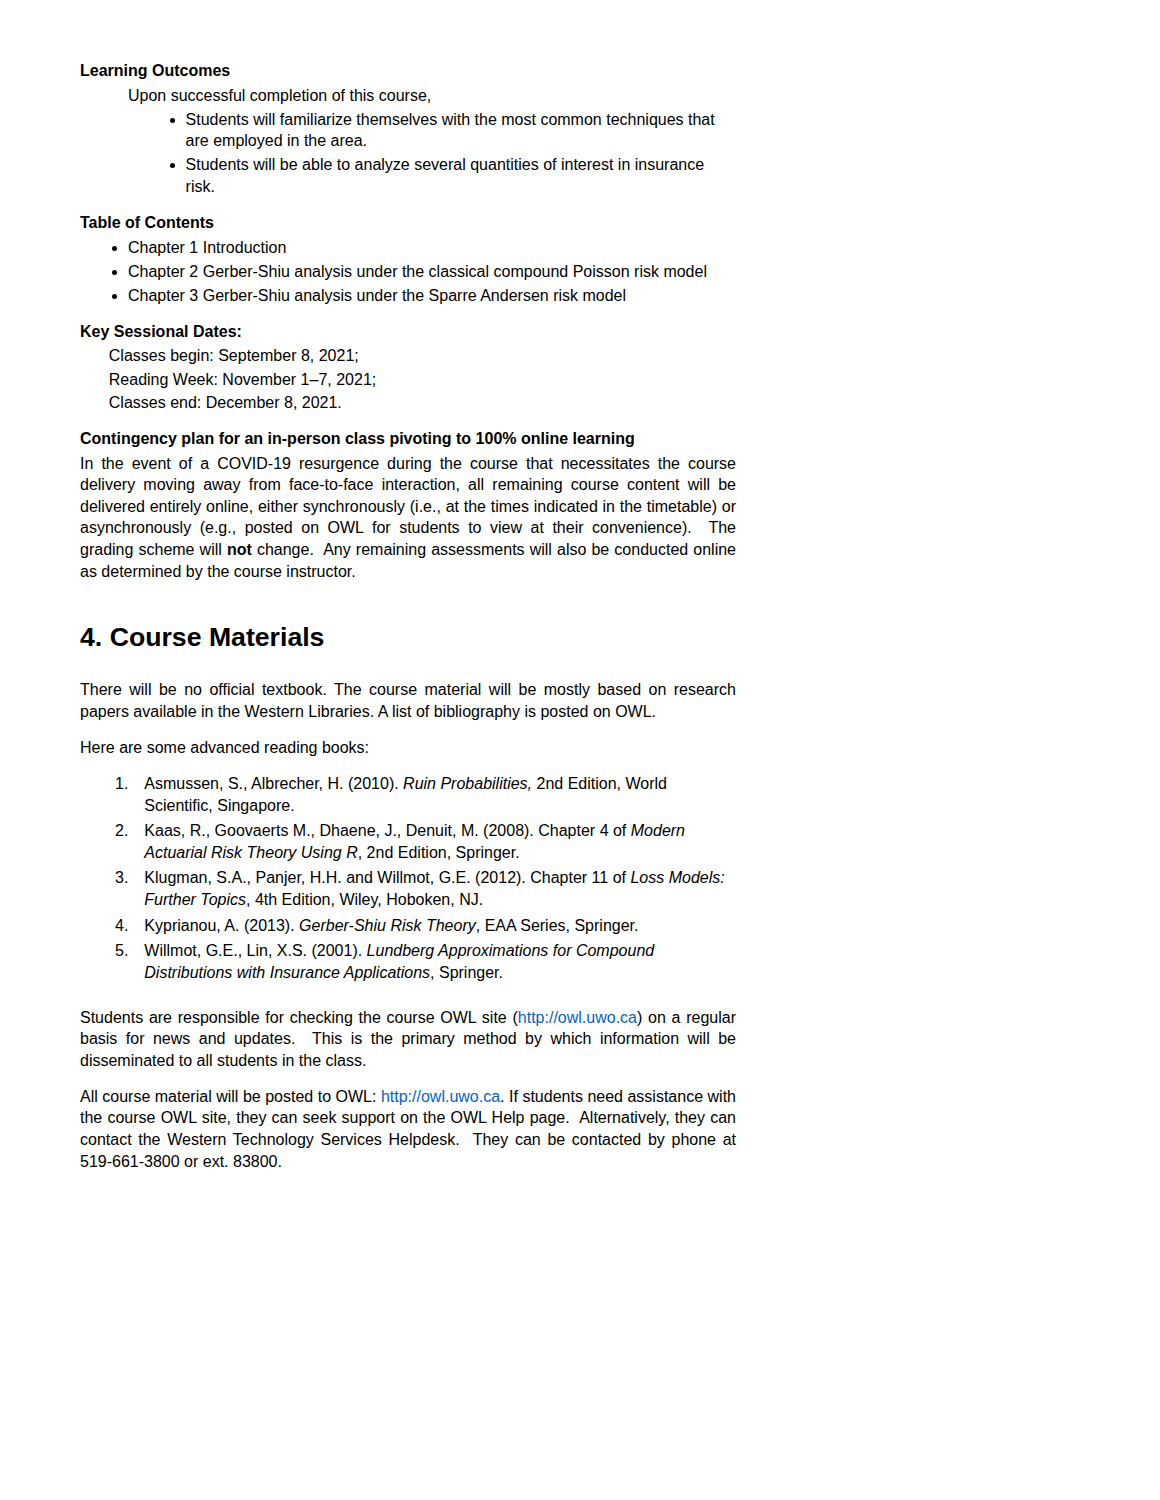Learning Outcomes
Upon successful completion of this course,
Students will familiarize themselves with the most common techniques that are employed in the area.
Students will be able to analyze several quantities of interest in insurance risk.
Table of Contents
Chapter 1 Introduction
Chapter 2 Gerber-Shiu analysis under the classical compound Poisson risk model
Chapter 3 Gerber-Shiu analysis under the Sparre Andersen risk model
Key Sessional Dates:
Classes begin: September 8, 2021;
Reading Week: November 1–7, 2021;
Classes end: December 8, 2021.
Contingency plan for an in-person class pivoting to 100% online learning
In the event of a COVID-19 resurgence during the course that necessitates the course delivery moving away from face-to-face interaction, all remaining course content will be delivered entirely online, either synchronously (i.e., at the times indicated in the timetable) or asynchronously (e.g., posted on OWL for students to view at their convenience). The grading scheme will not change. Any remaining assessments will also be conducted online as determined by the course instructor.
4. Course Materials
There will be no official textbook. The course material will be mostly based on research papers available in the Western Libraries. A list of bibliography is posted on OWL.
Here are some advanced reading books:
Asmussen, S., Albrecher, H. (2010). Ruin Probabilities, 2nd Edition, World Scientific, Singapore.
Kaas, R., Goovaerts M., Dhaene, J., Denuit, M. (2008). Chapter 4 of Modern Actuarial Risk Theory Using R, 2nd Edition, Springer.
Klugman, S.A., Panjer, H.H. and Willmot, G.E. (2012). Chapter 11 of Loss Models: Further Topics, 4th Edition, Wiley, Hoboken, NJ.
Kyprianou, A. (2013). Gerber-Shiu Risk Theory, EAA Series, Springer.
Willmot, G.E., Lin, X.S. (2001). Lundberg Approximations for Compound Distributions with Insurance Applications, Springer.
Students are responsible for checking the course OWL site (http://owl.uwo.ca) on a regular basis for news and updates. This is the primary method by which information will be disseminated to all students in the class.
All course material will be posted to OWL: http://owl.uwo.ca. If students need assistance with the course OWL site, they can seek support on the OWL Help page. Alternatively, they can contact the Western Technology Services Helpdesk. They can be contacted by phone at 519-661-3800 or ext. 83800.